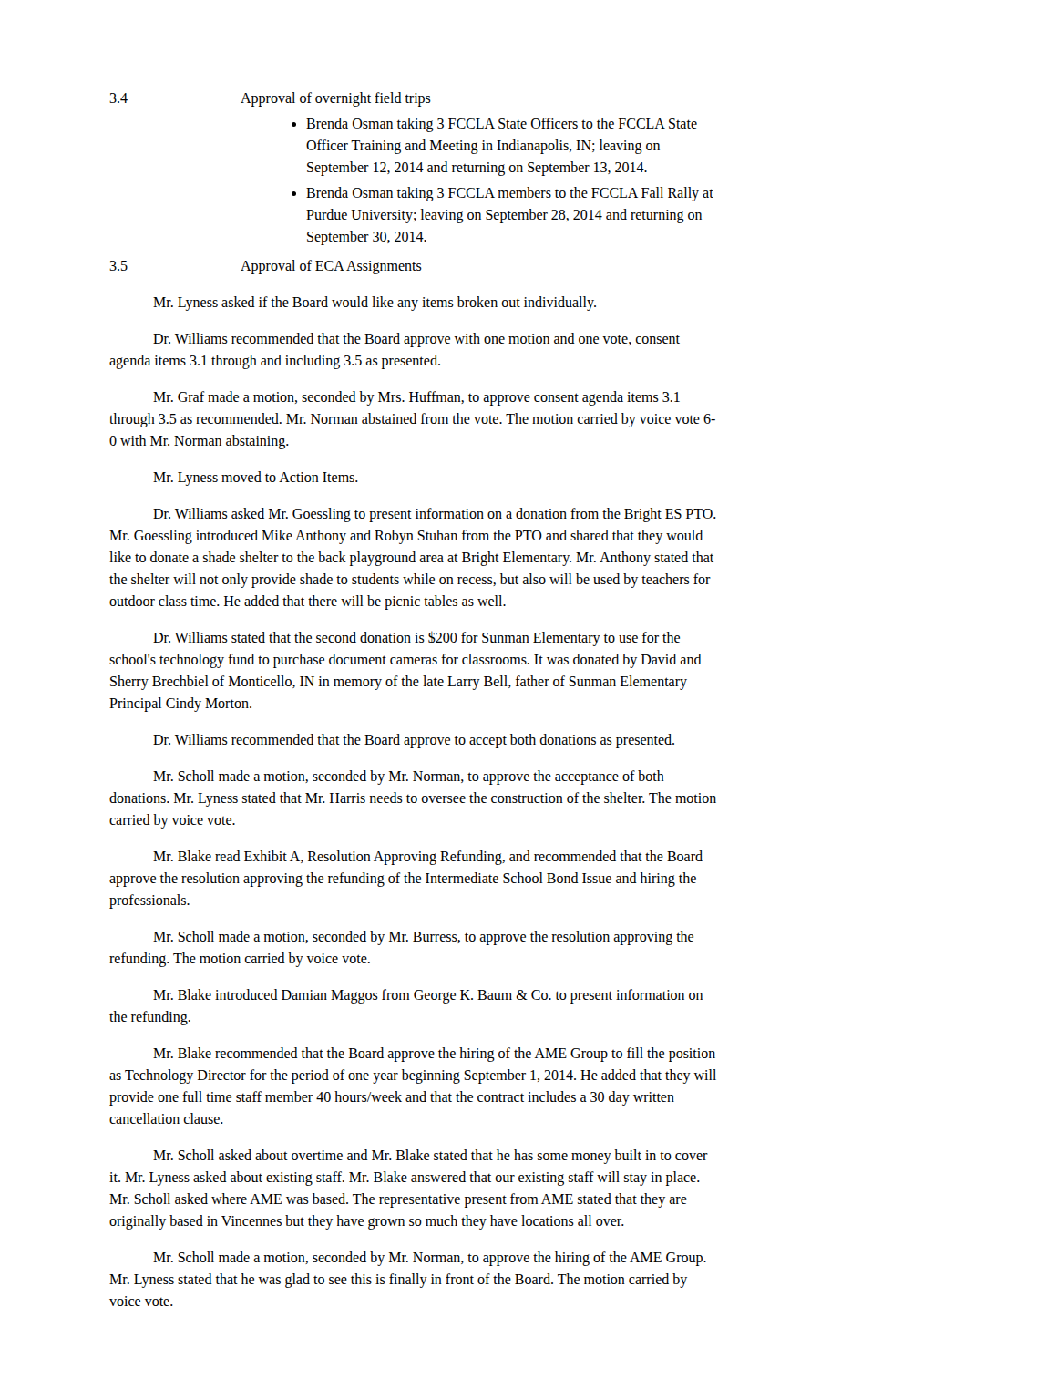3.4 Approval of overnight field trips
Brenda Osman taking 3 FCCLA State Officers to the FCCLA State Officer Training and Meeting in Indianapolis, IN; leaving on September 12, 2014 and returning on September 13, 2014.
Brenda Osman taking 3 FCCLA members to the FCCLA Fall Rally at Purdue University; leaving on September 28, 2014 and returning on September 30, 2014.
3.5 Approval of ECA Assignments
Mr. Lyness asked if the Board would like any items broken out individually.
Dr. Williams recommended that the Board approve with one motion and one vote, consent agenda items 3.1 through and including 3.5 as presented.
Mr. Graf made a motion, seconded by Mrs. Huffman, to approve consent agenda items 3.1 through 3.5 as recommended. Mr. Norman abstained from the vote. The motion carried by voice vote 6-0 with Mr. Norman abstaining.
Mr. Lyness moved to Action Items.
Dr. Williams asked Mr. Goessling to present information on a donation from the Bright ES PTO. Mr. Goessling introduced Mike Anthony and Robyn Stuhan from the PTO and shared that they would like to donate a shade shelter to the back playground area at Bright Elementary. Mr. Anthony stated that the shelter will not only provide shade to students while on recess, but also will be used by teachers for outdoor class time. He added that there will be picnic tables as well.
Dr. Williams stated that the second donation is $200 for Sunman Elementary to use for the school's technology fund to purchase document cameras for classrooms. It was donated by David and Sherry Brechbiel of Monticello, IN in memory of the late Larry Bell, father of Sunman Elementary Principal Cindy Morton.
Dr. Williams recommended that the Board approve to accept both donations as presented.
Mr. Scholl made a motion, seconded by Mr. Norman, to approve the acceptance of both donations. Mr. Lyness stated that Mr. Harris needs to oversee the construction of the shelter. The motion carried by voice vote.
Mr. Blake read Exhibit A, Resolution Approving Refunding, and recommended that the Board approve the resolution approving the refunding of the Intermediate School Bond Issue and hiring the professionals.
Mr. Scholl made a motion, seconded by Mr. Burress, to approve the resolution approving the refunding. The motion carried by voice vote.
Mr. Blake introduced Damian Maggos from George K. Baum & Co. to present information on the refunding.
Mr. Blake recommended that the Board approve the hiring of the AME Group to fill the position as Technology Director for the period of one year beginning September 1, 2014. He added that they will provide one full time staff member 40 hours/week and that the contract includes a 30 day written cancellation clause.
Mr. Scholl asked about overtime and Mr. Blake stated that he has some money built in to cover it. Mr. Lyness asked about existing staff. Mr. Blake answered that our existing staff will stay in place. Mr. Scholl asked where AME was based. The representative present from AME stated that they are originally based in Vincennes but they have grown so much they have locations all over.
Mr. Scholl made a motion, seconded by Mr. Norman, to approve the hiring of the AME Group. Mr. Lyness stated that he was glad to see this is finally in front of the Board. The motion carried by voice vote.